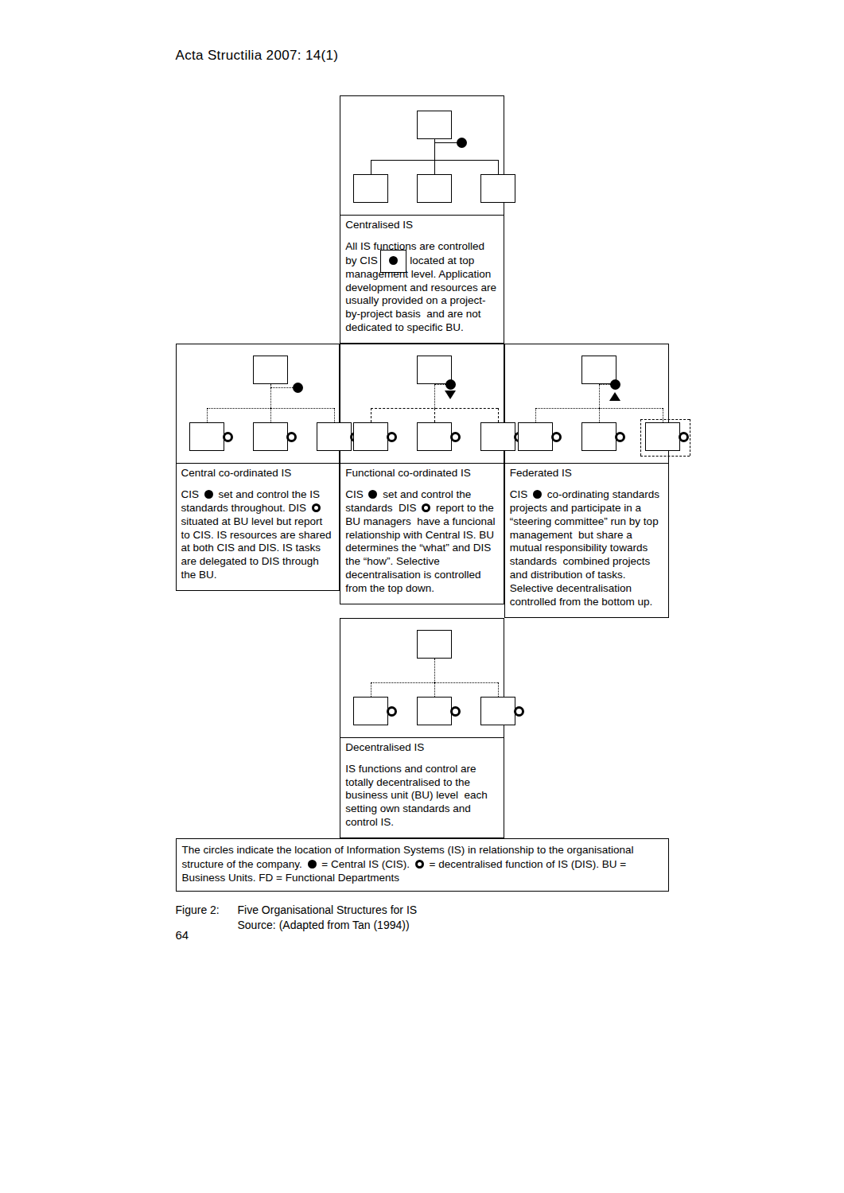Acta Structilia 2007: 14(1)
Centralised IS
All IS functions are controlled by CIS located at top management level. Application development and resources are usually provided on a project-by-project basis and are not dedicated to specific BU.
| Central co-ordinated IS CIS set and control the IS standards throughout. DIS situated at BU level but report to CIS. IS resources are shared at both CIS and DIS. IS tasks are delegated to DIS through the BU. | Functional co-ordinated IS CIS set and control the standards DIS report to the BU managers have a funcional relationship with Central IS. BU determines the “what” and DIS the “how”. Selective decentralisation is controlled from the top down. | Federated IS CIS co-ordinating standards projects and participate in a “steering committee” run by top management but share a mutual responsibility towards standards combined projects and distribution of tasks. Selective decentralisation controlled from the bottom up. |
Decentralised IS
IS functions and control are totally decentralised to the business unit (BU) level each setting own standards and control IS.
The circles indicate the location of Information Systems (IS) in relationship to the organisational structure of the company. = Central IS (CIS). = decentralised function of IS (DIS). BU = Business Units. FD = Functional Departments
Figure 2: Five Organisational Structures for IS Source: (Adapted from Tan (1994))
64